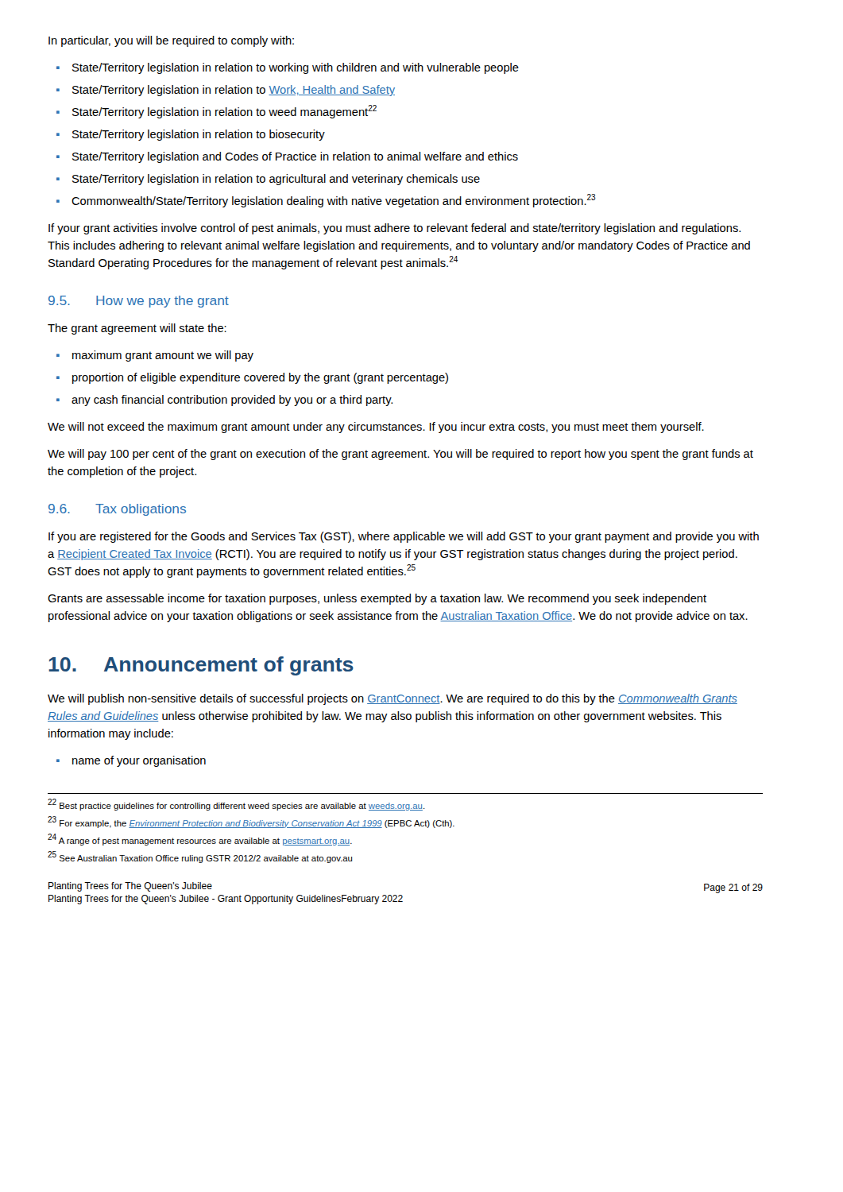In particular, you will be required to comply with:
State/Territory legislation in relation to working with children and with vulnerable people
State/Territory legislation in relation to Work, Health and Safety
State/Territory legislation in relation to weed management22
State/Territory legislation in relation to biosecurity
State/Territory legislation and Codes of Practice in relation to animal welfare and ethics
State/Territory legislation in relation to agricultural and veterinary chemicals use
Commonwealth/State/Territory legislation dealing with native vegetation and environment protection.23
If your grant activities involve control of pest animals, you must adhere to relevant federal and state/territory legislation and regulations. This includes adhering to relevant animal welfare legislation and requirements, and to voluntary and/or mandatory Codes of Practice and Standard Operating Procedures for the management of relevant pest animals.24
9.5. How we pay the grant
The grant agreement will state the:
maximum grant amount we will pay
proportion of eligible expenditure covered by the grant (grant percentage)
any cash financial contribution provided by you or a third party.
We will not exceed the maximum grant amount under any circumstances. If you incur extra costs, you must meet them yourself.
We will pay 100 per cent of the grant on execution of the grant agreement. You will be required to report how you spent the grant funds at the completion of the project.
9.6. Tax obligations
If you are registered for the Goods and Services Tax (GST), where applicable we will add GST to your grant payment and provide you with a Recipient Created Tax Invoice (RCTI). You are required to notify us if your GST registration status changes during the project period. GST does not apply to grant payments to government related entities.25
Grants are assessable income for taxation purposes, unless exempted by a taxation law. We recommend you seek independent professional advice on your taxation obligations or seek assistance from the Australian Taxation Office. We do not provide advice on tax.
10. Announcement of grants
We will publish non-sensitive details of successful projects on GrantConnect. We are required to do this by the Commonwealth Grants Rules and Guidelines unless otherwise prohibited by law. We may also publish this information on other government websites. This information may include:
name of your organisation
22 Best practice guidelines for controlling different weed species are available at weeds.org.au.
23 For example, the Environment Protection and Biodiversity Conservation Act 1999 (EPBC Act) (Cth).
24 A range of pest management resources are available at pestsmart.org.au.
25 See Australian Taxation Office ruling GSTR 2012/2 available at ato.gov.au
Planting Trees for The Queen's Jubilee
Planting Trees for the Queen's Jubilee - Grant Opportunity GuidelinesFebruary 2022
Page 21 of 29